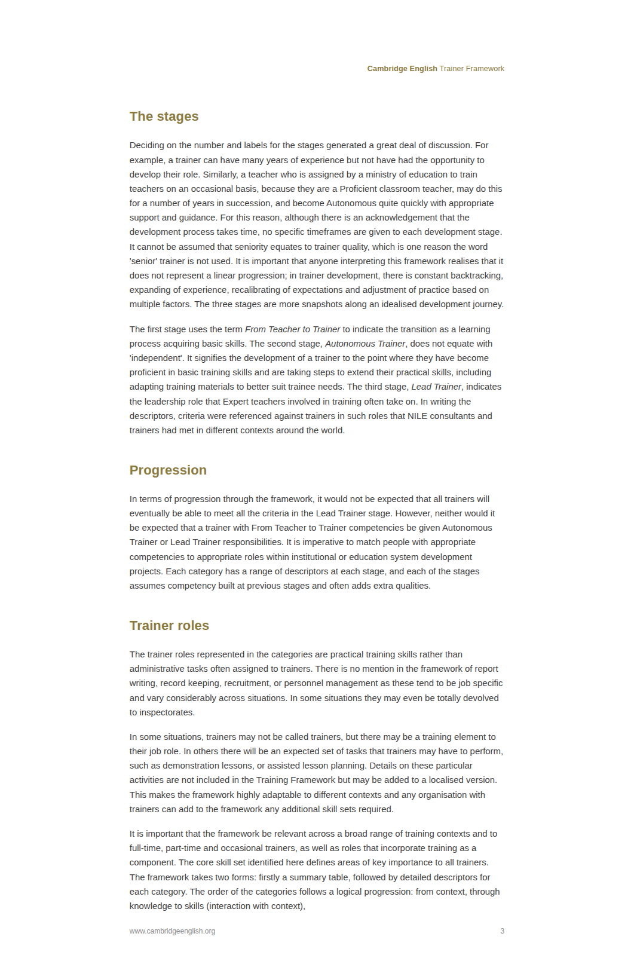Cambridge English Trainer Framework
The stages
Deciding on the number and labels for the stages generated a great deal of discussion. For example, a trainer can have many years of experience but not have had the opportunity to develop their role. Similarly, a teacher who is assigned by a ministry of education to train teachers on an occasional basis, because they are a Proficient classroom teacher, may do this for a number of years in succession, and become Autonomous quite quickly with appropriate support and guidance. For this reason, although there is an acknowledgement that the development process takes time, no specific timeframes are given to each development stage. It cannot be assumed that seniority equates to trainer quality, which is one reason the word 'senior' trainer is not used. It is important that anyone interpreting this framework realises that it does not represent a linear progression; in trainer development, there is constant backtracking, expanding of experience, recalibrating of expectations and adjustment of practice based on multiple factors. The three stages are more snapshots along an idealised development journey.
The first stage uses the term From Teacher to Trainer to indicate the transition as a learning process acquiring basic skills. The second stage, Autonomous Trainer, does not equate with 'independent'. It signifies the development of a trainer to the point where they have become proficient in basic training skills and are taking steps to extend their practical skills, including adapting training materials to better suit trainee needs. The third stage, Lead Trainer, indicates the leadership role that Expert teachers involved in training often take on. In writing the descriptors, criteria were referenced against trainers in such roles that NILE consultants and trainers had met in different contexts around the world.
Progression
In terms of progression through the framework, it would not be expected that all trainers will eventually be able to meet all the criteria in the Lead Trainer stage. However, neither would it be expected that a trainer with From Teacher to Trainer competencies be given Autonomous Trainer or Lead Trainer responsibilities. It is imperative to match people with appropriate competencies to appropriate roles within institutional or education system development projects. Each category has a range of descriptors at each stage, and each of the stages assumes competency built at previous stages and often adds extra qualities.
Trainer roles
The trainer roles represented in the categories are practical training skills rather than administrative tasks often assigned to trainers. There is no mention in the framework of report writing, record keeping, recruitment, or personnel management as these tend to be job specific and vary considerably across situations. In some situations they may even be totally devolved to inspectorates.
In some situations, trainers may not be called trainers, but there may be a training element to their job role. In others there will be an expected set of tasks that trainers may have to perform, such as demonstration lessons, or assisted lesson planning. Details on these particular activities are not included in the Training Framework but may be added to a localised version. This makes the framework highly adaptable to different contexts and any organisation with trainers can add to the framework any additional skill sets required.
It is important that the framework be relevant across a broad range of training contexts and to full-time, part-time and occasional trainers, as well as roles that incorporate training as a component. The core skill set identified here defines areas of key importance to all trainers. The framework takes two forms: firstly a summary table, followed by detailed descriptors for each category. The order of the categories follows a logical progression: from context, through knowledge to skills (interaction with context),
www.cambridgeenglish.org 3